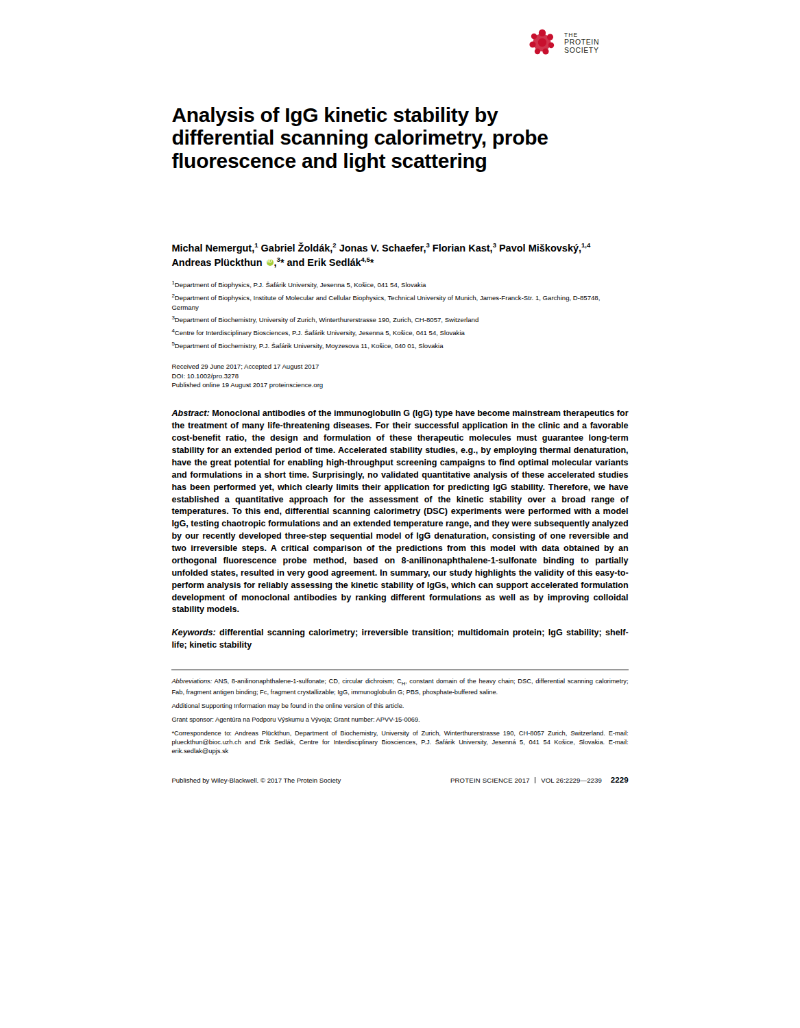The Protein Society
Analysis of IgG kinetic stability by differential scanning calorimetry, probe fluorescence and light scattering
Michal Nemergut,1 Gabriel Žoldák,2 Jonas V. Schaefer,3 Florian Kast,3 Pavol Miškovský,1,4 Andreas Plückthun ,3* and Erik Sedlák4,5*
1Department of Biophysics, P.J. Šafárik University, Jesenna 5, Košice, 041 54, Slovakia
2Department of Biophysics, Institute of Molecular and Cellular Biophysics, Technical University of Munich, James-Franck-Str. 1, Garching, D-85748, Germany
3Department of Biochemistry, University of Zurich, Winterthurerstrasse 190, Zurich, CH-8057, Switzerland
4Centre for Interdisciplinary Biosciences, P.J. Šafárik University, Jesenna 5, Košice, 041 54, Slovakia
5Department of Biochemistry, P.J. Šafárik University, Moyzesova 11, Košice, 040 01, Slovakia
Received 29 June 2017; Accepted 17 August 2017
DOI: 10.1002/pro.3278
Published online 19 August 2017 proteinscience.org
Abstract: Monoclonal antibodies of the immunoglobulin G (IgG) type have become mainstream therapeutics for the treatment of many life-threatening diseases. For their successful application in the clinic and a favorable cost-benefit ratio, the design and formulation of these therapeutic molecules must guarantee long-term stability for an extended period of time. Accelerated stability studies, e.g., by employing thermal denaturation, have the great potential for enabling high-throughput screening campaigns to find optimal molecular variants and formulations in a short time. Surprisingly, no validated quantitative analysis of these accelerated studies has been performed yet, which clearly limits their application for predicting IgG stability. Therefore, we have established a quantitative approach for the assessment of the kinetic stability over a broad range of temperatures. To this end, differential scanning calorimetry (DSC) experiments were performed with a model IgG, testing chaotropic formulations and an extended temperature range, and they were subsequently analyzed by our recently developed three-step sequential model of IgG denaturation, consisting of one reversible and two irreversible steps. A critical comparison of the predictions from this model with data obtained by an orthogonal fluorescence probe method, based on 8-anilinonaphthalene-1-sulfonate binding to partially unfolded states, resulted in very good agreement. In summary, our study highlights the validity of this easy-to-perform analysis for reliably assessing the kinetic stability of IgGs, which can support accelerated formulation development of monoclonal antibodies by ranking different formulations as well as by improving colloidal stability models.
Keywords: differential scanning calorimetry; irreversible transition; multidomain protein; IgG stability; shelf-life; kinetic stability
Abbreviations: ANS, 8-anilinonaphthalene-1-sulfonate; CD, circular dichroism; CH, constant domain of the heavy chain; DSC, differential scanning calorimetry; Fab, fragment antigen binding; Fc, fragment crystallizable; IgG, immunoglobulin G; PBS, phosphate-buffered saline.
Additional Supporting Information may be found in the online version of this article.
Grant sponsor: Agentúra na Podporu Výskumu a Vývoja; Grant number: APVV-15-0069.
*Correspondence to: Andreas Plückthun, Department of Biochemistry, University of Zurich, Winterthurerstrasse 190, CH-8057 Zurich, Switzerland. E-mail: plueckthun@bioc.uzh.ch and Erik Sedlák, Centre for Interdisciplinary Biosciences, P.J. Šafárik University, Jesenná 5, 041 54 Košice, Slovakia. E-mail: erik.sedlak@upjs.sk
Published by Wiley-Blackwell. © 2017 The Protein Society
PROTEIN SCIENCE 2017 VOL 26:2229—2239 2229